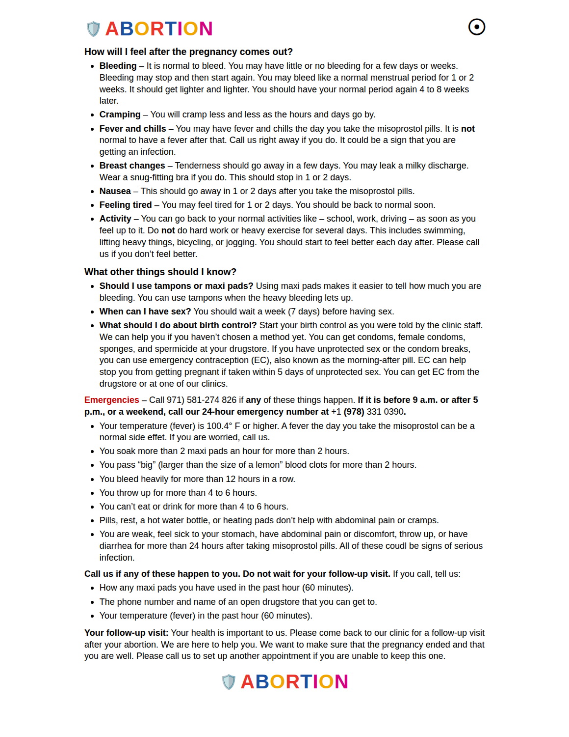🛡️ABORTION
☉
How will I feel after the pregnancy comes out?
Bleeding – It is normal to bleed. You may have little or no bleeding for a few days or weeks. Bleeding may stop and then start again. You may bleed like a normal menstrual period for 1 or 2 weeks. It should get lighter and lighter. You should have your normal period again 4 to 8 weeks later.
Cramping – You will cramp less and less as the hours and days go by.
Fever and chills – You may have fever and chills the day you take the misoprostol pills. It is not normal to have a fever after that. Call us right away if you do. It could be a sign that you are getting an infection.
Breast changes – Tenderness should go away in a few days. You may leak a milky discharge. Wear a snug-fitting bra if you do. This should stop in 1 or 2 days.
Nausea – This should go away in 1 or 2 days after you take the misoprostol pills.
Feeling tired – You may feel tired for 1 or 2 days. You should be back to normal soon.
Activity – You can go back to your normal activities like – school, work, driving – as soon as you feel up to it. Do not do hard work or heavy exercise for several days. This includes swimming, lifting heavy things, bicycling, or jogging. You should start to feel better each day after. Please call us if you don’t feel better.
What other things should I know?
Should I use tampons or maxi pads? Using maxi pads makes it easier to tell how much you are bleeding. You can use tampons when the heavy bleeding lets up.
When can I have sex? You should wait a week (7 days) before having sex.
What should I do about birth control? Start your birth control as you were told by the clinic staff. We can help you if you haven’t chosen a method yet. You can get condoms, female condoms, sponges, and spermicide at your drugstore. If you have unprotected sex or the condom breaks, you can use emergency contraception (EC), also known as the morning-after pill. EC can help stop you from getting pregnant if taken within 5 days of unprotected sex. You can get EC from the drugstore or at one of our clinics.
Emergencies – Call 971) 581-274 826 if any of these things happen. If it is before 9 a.m. or after 5 p.m., or a weekend, call our 24-hour emergency number at +1 (978) 331 0390.
Your temperature (fever) is 100.4° F or higher. A fever the day you take the misoprostol can be a normal side effet. If you are worried, call us.
You soak more than 2 maxi pads an hour for more than 2 hours.
You pass “big” (larger than the size of a lemon” blood clots for more than 2 hours.
You bleed heavily for more than 12 hours in a row.
You throw up for more than 4 to 6 hours.
You can’t eat or drink for more than 4 to 6 hours.
Pills, rest, a hot water bottle, or heating pads don’t help with abdominal pain or cramps.
You are weak, feel sick to your stomach, have abdominal pain or discomfort, throw up, or have diarrhea for more than 24 hours after taking misoprostol pills. All of these coudl be signs of serious infection.
Call us if any of these happen to you. Do not wait for your follow-up visit. If you call, tell us:
How any maxi pads you have used in the past hour (60 minutes).
The phone number and name of an open drugstore that you can get to.
Your temperature (fever) in the past hour (60 minutes).
Your follow-up visit: Your health is important to us. Please come back to our clinic for a follow-up visit after your abortion. We are here to help you. We want to make sure that the pregnancy ended and that you are well. Please call us to set up another appointment if you are unable to keep this one.
🛡️ABORTION